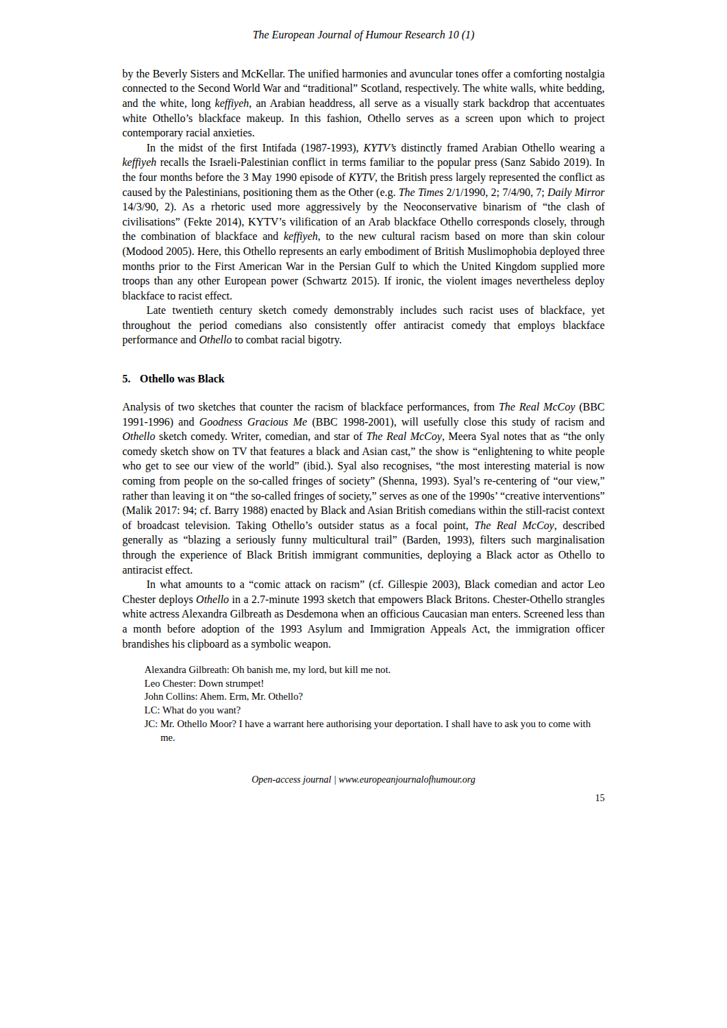The European Journal of Humour Research 10 (1)
by the Beverly Sisters and McKellar. The unified harmonies and avuncular tones offer a comforting nostalgia connected to the Second World War and “traditional” Scotland, respectively. The white walls, white bedding, and the white, long keffiyeh, an Arabian headdress, all serve as a visually stark backdrop that accentuates white Othello’s blackface makeup. In this fashion, Othello serves as a screen upon which to project contemporary racial anxieties.
In the midst of the first Intifada (1987-1993), KYTV’s distinctly framed Arabian Othello wearing a keffiyeh recalls the Israeli-Palestinian conflict in terms familiar to the popular press (Sanz Sabido 2019). In the four months before the 3 May 1990 episode of KYTV, the British press largely represented the conflict as caused by the Palestinians, positioning them as the Other (e.g. The Times 2/1/1990, 2; 7/4/90, 7; Daily Mirror 14/3/90, 2). As a rhetoric used more aggressively by the Neoconservative binarism of “the clash of civilisations” (Fekte 2014), KYTV’s vilification of an Arab blackface Othello corresponds closely, through the combination of blackface and keffiyeh, to the new cultural racism based on more than skin colour (Modood 2005). Here, this Othello represents an early embodiment of British Muslimophobia deployed three months prior to the First American War in the Persian Gulf to which the United Kingdom supplied more troops than any other European power (Schwartz 2015). If ironic, the violent images nevertheless deploy blackface to racist effect.
Late twentieth century sketch comedy demonstrably includes such racist uses of blackface, yet throughout the period comedians also consistently offer antiracist comedy that employs blackface performance and Othello to combat racial bigotry.
5. Othello was Black
Analysis of two sketches that counter the racism of blackface performances, from The Real McCoy (BBC 1991-1996) and Goodness Gracious Me (BBC 1998-2001), will usefully close this study of racism and Othello sketch comedy. Writer, comedian, and star of The Real McCoy, Meera Syal notes that as “the only comedy sketch show on TV that features a black and Asian cast,” the show is “enlightening to white people who get to see our view of the world” (ibid.). Syal also recognises, “the most interesting material is now coming from people on the so-called fringes of society” (Shenna, 1993). Syal’s re-centering of “our view,” rather than leaving it on “the so-called fringes of society,” serves as one of the 1990s’ “creative interventions” (Malik 2017: 94; cf. Barry 1988) enacted by Black and Asian British comedians within the still-racist context of broadcast television. Taking Othello’s outsider status as a focal point, The Real McCoy, described generally as “blazing a seriously funny multicultural trail” (Barden, 1993), filters such marginalisation through the experience of Black British immigrant communities, deploying a Black actor as Othello to antiracist effect.
In what amounts to a “comic attack on racism” (cf. Gillespie 2003), Black comedian and actor Leo Chester deploys Othello in a 2.7-minute 1993 sketch that empowers Black Britons. Chester-Othello strangles white actress Alexandra Gilbreath as Desdemona when an officious Caucasian man enters. Screened less than a month before adoption of the 1993 Asylum and Immigration Appeals Act, the immigration officer brandishes his clipboard as a symbolic weapon.
Alexandra Gilbreath: Oh banish me, my lord, but kill me not.
Leo Chester: Down strumpet!
John Collins: Ahem. Erm, Mr. Othello?
LC: What do you want?
JC: Mr. Othello Moor? I have a warrant here authorising your deportation. I shall have to ask you to come with me.
Open-access journal | www.europeanjournalofhumour.org
15